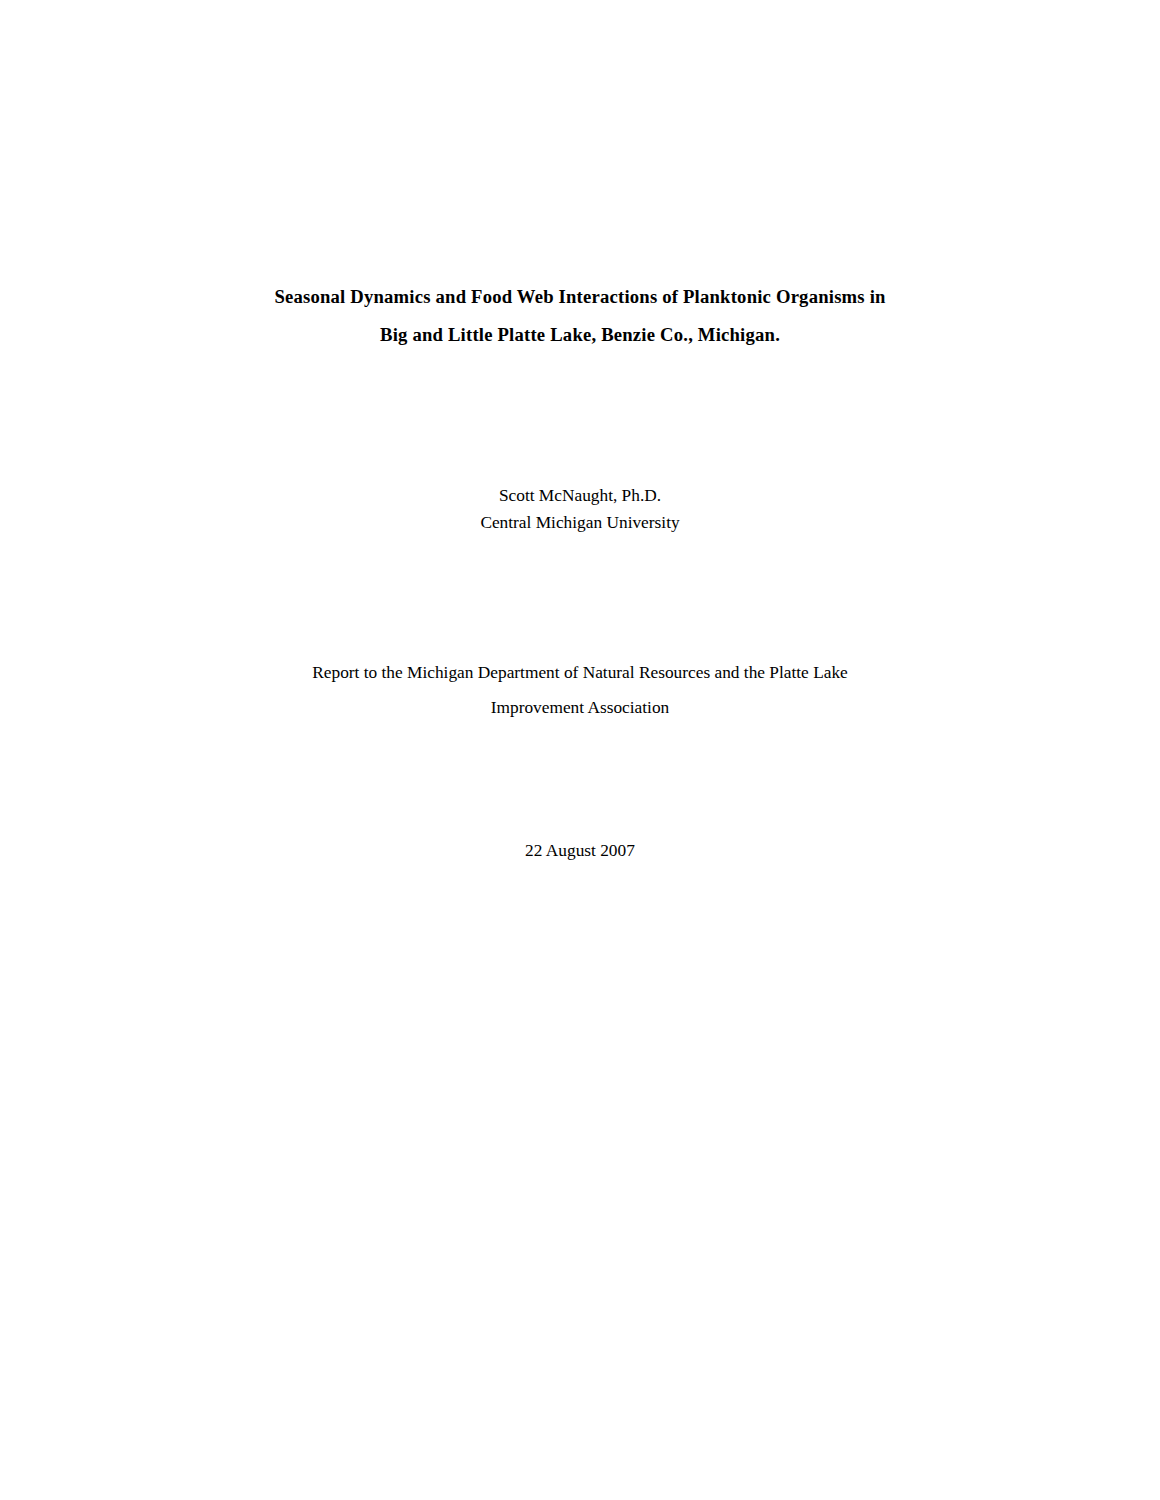Seasonal Dynamics and Food Web Interactions of Planktonic Organisms in Big and Little Platte Lake, Benzie Co., Michigan.
Scott McNaught, Ph.D.
Central Michigan University
Report to the Michigan Department of Natural Resources and the Platte Lake Improvement Association
22 August 2007